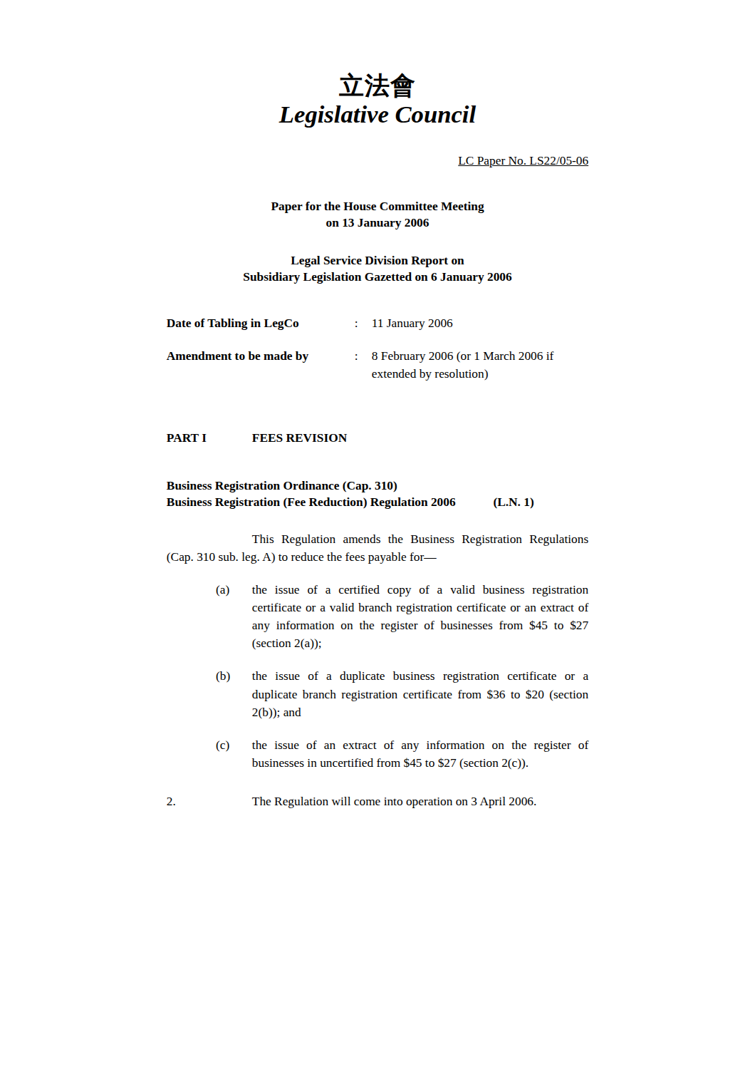立法會
Legislative Council
LC Paper No. LS22/05-06
Paper for the House Committee Meeting
on 13 January 2006
Legal Service Division Report on
Subsidiary Legislation Gazetted on 6 January 2006
| Date of Tabling in LegCo | : | 11 January 2006 |
| Amendment to be made by | : | 8 February 2006 (or 1 March 2006 if extended by resolution) |
PART IFEES REVISION
Business Registration Ordinance (Cap. 310)
Business Registration (Fee Reduction) Regulation 2006(L.N. 1)
This Regulation amends the Business Registration Regulations (Cap. 310 sub. leg. A) to reduce the fees payable for—
(a) the issue of a certified copy of a valid business registration certificate or a valid branch registration certificate or an extract of any information on the register of businesses from $45 to $27 (section 2(a));
(b) the issue of a duplicate business registration certificate or a duplicate branch registration certificate from $36 to $20 (section 2(b)); and
(c) the issue of an extract of any information on the register of businesses in uncertified from $45 to $27 (section 2(c)).
2. The Regulation will come into operation on 3 April 2006.